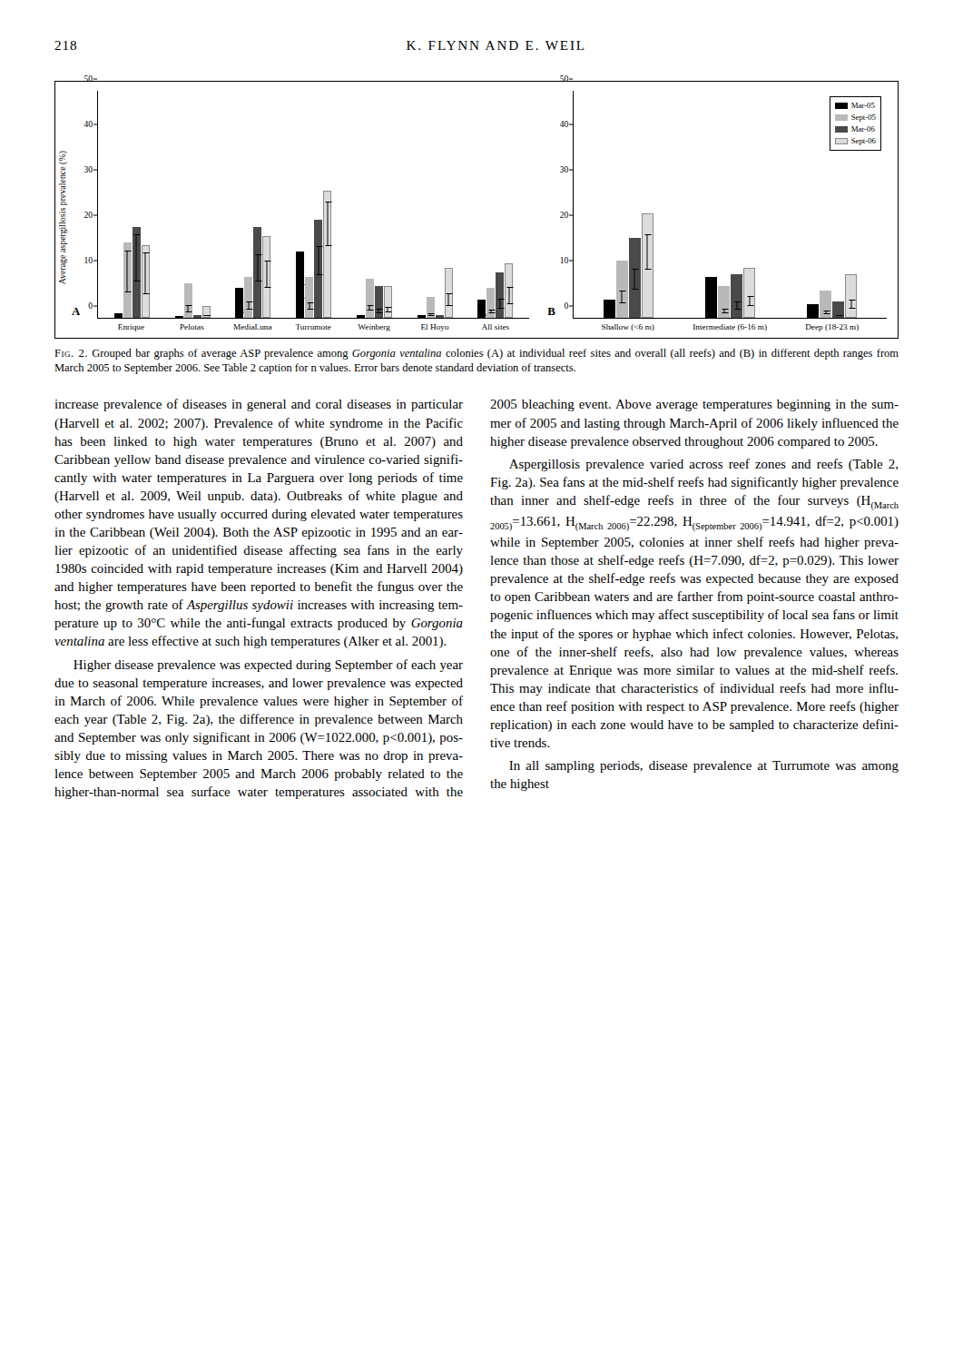218 K. Flynn and E. Weil
Average aspergillosis prevalence (%)
50 40 30 20 10 0
Enrique Pelotas MediaLuna Turrumote Weinberg El Hoyo All sites
A
Mar-05
Sept-05
Mar-06
Sept-06
50 40 30 20 10 0
Shallow (<6 m) Intermediate (6-16 m) Deep (18-23 m)
B
Fig. 2. Grouped bar graphs of average ASP prevalence among Gorgonia ventalina colonies (A) at individual reef sites and overall (all reefs) and (B) in different depth ranges from March 2005 to September 2006. See Table 2 caption for n values. Error bars denote standard deviation of transects.
increase prevalence of diseases in general and coral diseases in particular (Harvell et al. 2002; 2007). Prevalence of white syndrome in the Pacific has been linked to high water temperatures (Bruno et al. 2007) and Caribbean yellow band disease prevalence and virulence co-varied significantly with water temperatures in La Parguera over long periods of time (Harvell et al. 2009, Weil unpub. data). Outbreaks of white plague and other syndromes have usually occurred during elevated water temperatures in the Caribbean (Weil 2004). Both the ASP epizootic in 1995 and an earlier epizootic of an unidentified disease affecting sea fans in the early 1980s coincided with rapid temperature increases (Kim and Harvell 2004) and higher temperatures have been reported to benefit the fungus over the host; the growth rate of Aspergillus sydowii increases with increasing temperature up to 30°C while the anti-fungal extracts produced by Gorgonia ventalina are less effective at such high temperatures (Alker et al. 2001).
Higher disease prevalence was expected during September of each year due to seasonal temperature increases, and lower prevalence was expected in March of 2006. While prevalence values were higher in September of each year (Table 2, Fig. 2a), the difference in prevalence between March and September was only significant in 2006 (W=1022.000, p<0.001), possibly due to missing values in March 2005. There was no drop in prevalence between September 2005 and March 2006 probably related to the higher-than-normal sea surface water temperatures associated with the 2005 bleaching event. Above average temperatures beginning in the summer of 2005 and lasting through March-April of 2006 likely influenced the higher disease prevalence observed throughout 2006 compared to 2005.
Aspergillosis prevalence varied across reef zones and reefs (Table 2, Fig. 2a). Sea fans at the mid-shelf reefs had significantly higher prevalence than inner and shelf-edge reefs in three of the four surveys (H(March 2005)=13.661, H(March 2006)=22.298, H(September 2006)=14.941, df=2, p<0.001) while in September 2005, colonies at inner shelf reefs had higher prevalence than those at shelf-edge reefs (H=7.090, df=2, p=0.029). This lower prevalence at the shelf-edge reefs was expected because they are exposed to open Caribbean waters and are farther from point-source coastal anthropogenic influences which may affect susceptibility of local sea fans or limit the input of the spores or hyphae which infect colonies. However, Pelotas, one of the inner-shelf reefs, also had low prevalence values, whereas prevalence at Enrique was more similar to values at the mid-shelf reefs. This may indicate that characteristics of individual reefs had more influence than reef position with respect to ASP prevalence. More reefs (higher replication) in each zone would have to be sampled to characterize definitive trends.
In all sampling periods, disease prevalence at Turrumote was among the highest